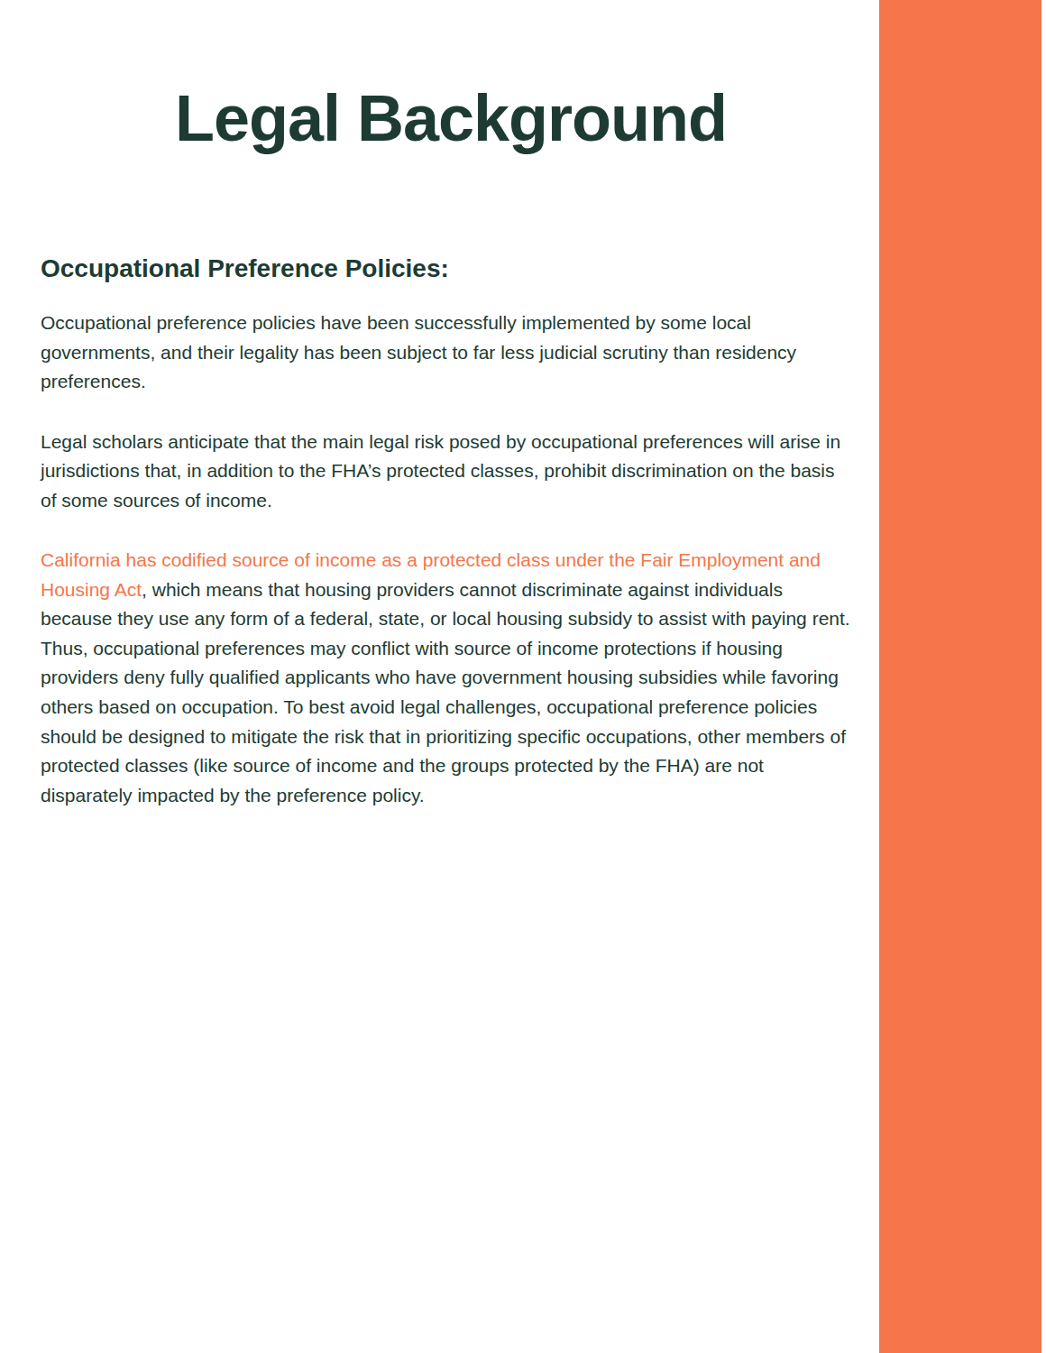Legal Background
Occupational Preference Policies:
Occupational preference policies have been successfully implemented by some local governments, and their legality has been subject to far less judicial scrutiny than residency preferences.
Legal scholars anticipate that the main legal risk posed by occupational preferences will arise in jurisdictions that, in addition to the FHA’s protected classes, prohibit discrimination on the basis of some sources of income.
California has codified source of income as a protected class under the Fair Employment and Housing Act, which means that housing providers cannot discriminate against individuals because they use any form of a federal, state, or local housing subsidy to assist with paying rent. Thus, occupational preferences may conflict with source of income protections if housing providers deny fully qualified applicants who have government housing subsidies while favoring others based on occupation. To best avoid legal challenges, occupational preference policies should be designed to mitigate the risk that in prioritizing specific occupations, other members of protected classes (like source of income and the groups protected by the FHA) are not disparately impacted by the preference policy.